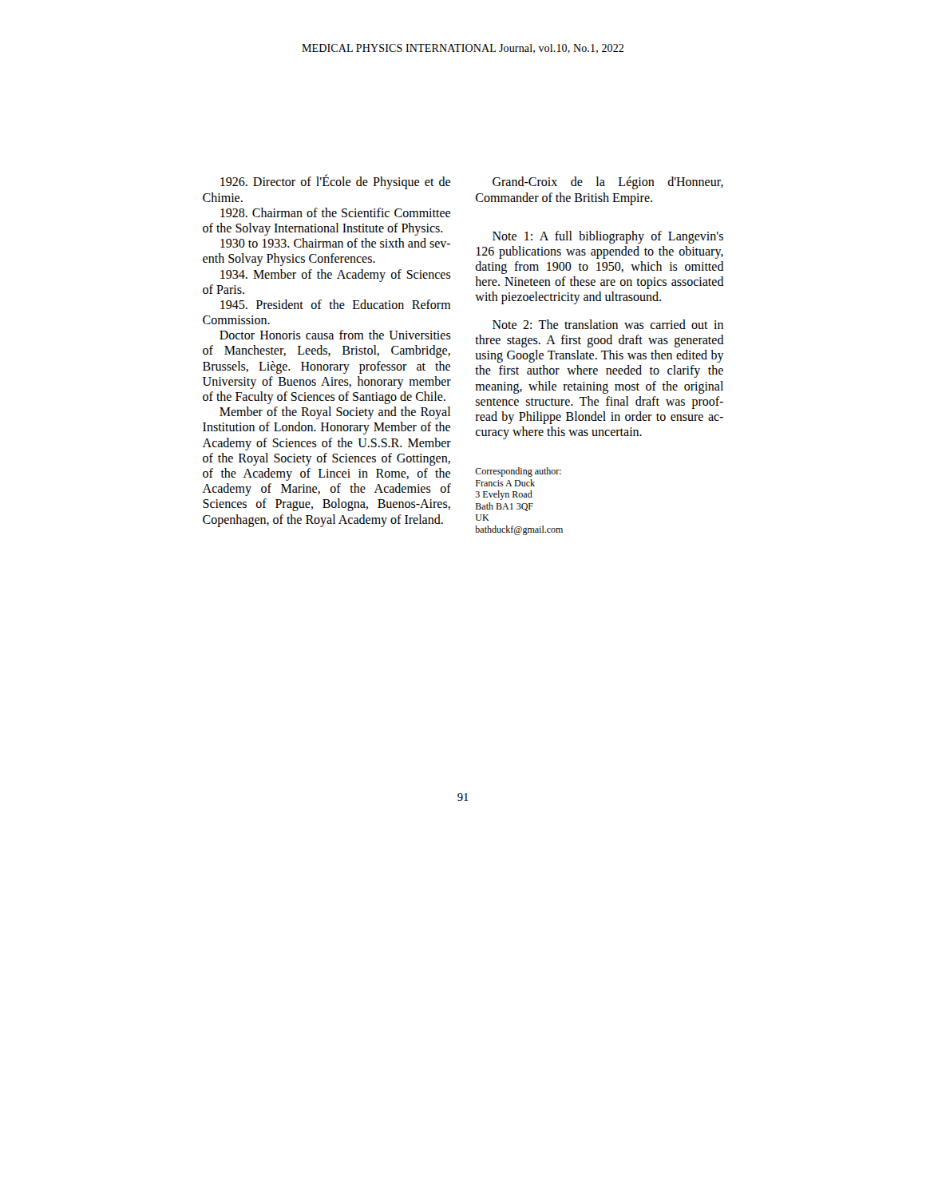MEDICAL PHYSICS INTERNATIONAL Journal, vol.10, No.1, 2022
1926. Director of l'École de Physique et de Chimie.
1928. Chairman of the Scientific Committee of the Solvay International Institute of Physics.
1930 to 1933. Chairman of the sixth and seventh Solvay Physics Conferences.
1934. Member of the Academy of Sciences of Paris.
1945. President of the Education Reform Commission.
Doctor Honoris causa from the Universities of Manchester, Leeds, Bristol, Cambridge, Brussels, Liège. Honorary professor at the University of Buenos Aires, honorary member of the Faculty of Sciences of Santiago de Chile.
Member of the Royal Society and the Royal Institution of London. Honorary Member of the Academy of Sciences of the U.S.S.R. Member of the Royal Society of Sciences of Gottingen, of the Academy of Lincei in Rome, of the Academy of Marine, of the Academies of Sciences of Prague, Bologna, Buenos-Aires, Copenhagen, of the Royal Academy of Ireland.
Grand-Croix de la Légion d'Honneur, Commander of the British Empire.
Note 1: A full bibliography of Langevin's 126 publications was appended to the obituary, dating from 1900 to 1950, which is omitted here. Nineteen of these are on topics associated with piezoelectricity and ultrasound.
Note 2: The translation was carried out in three stages. A first good draft was generated using Google Translate. This was then edited by the first author where needed to clarify the meaning, while retaining most of the original sentence structure. The final draft was proof-read by Philippe Blondel in order to ensure accuracy where this was uncertain.
Corresponding author:
Francis A Duck
3 Evelyn Road
Bath BA1 3QF
UK
bathduckf@gmail.com
91